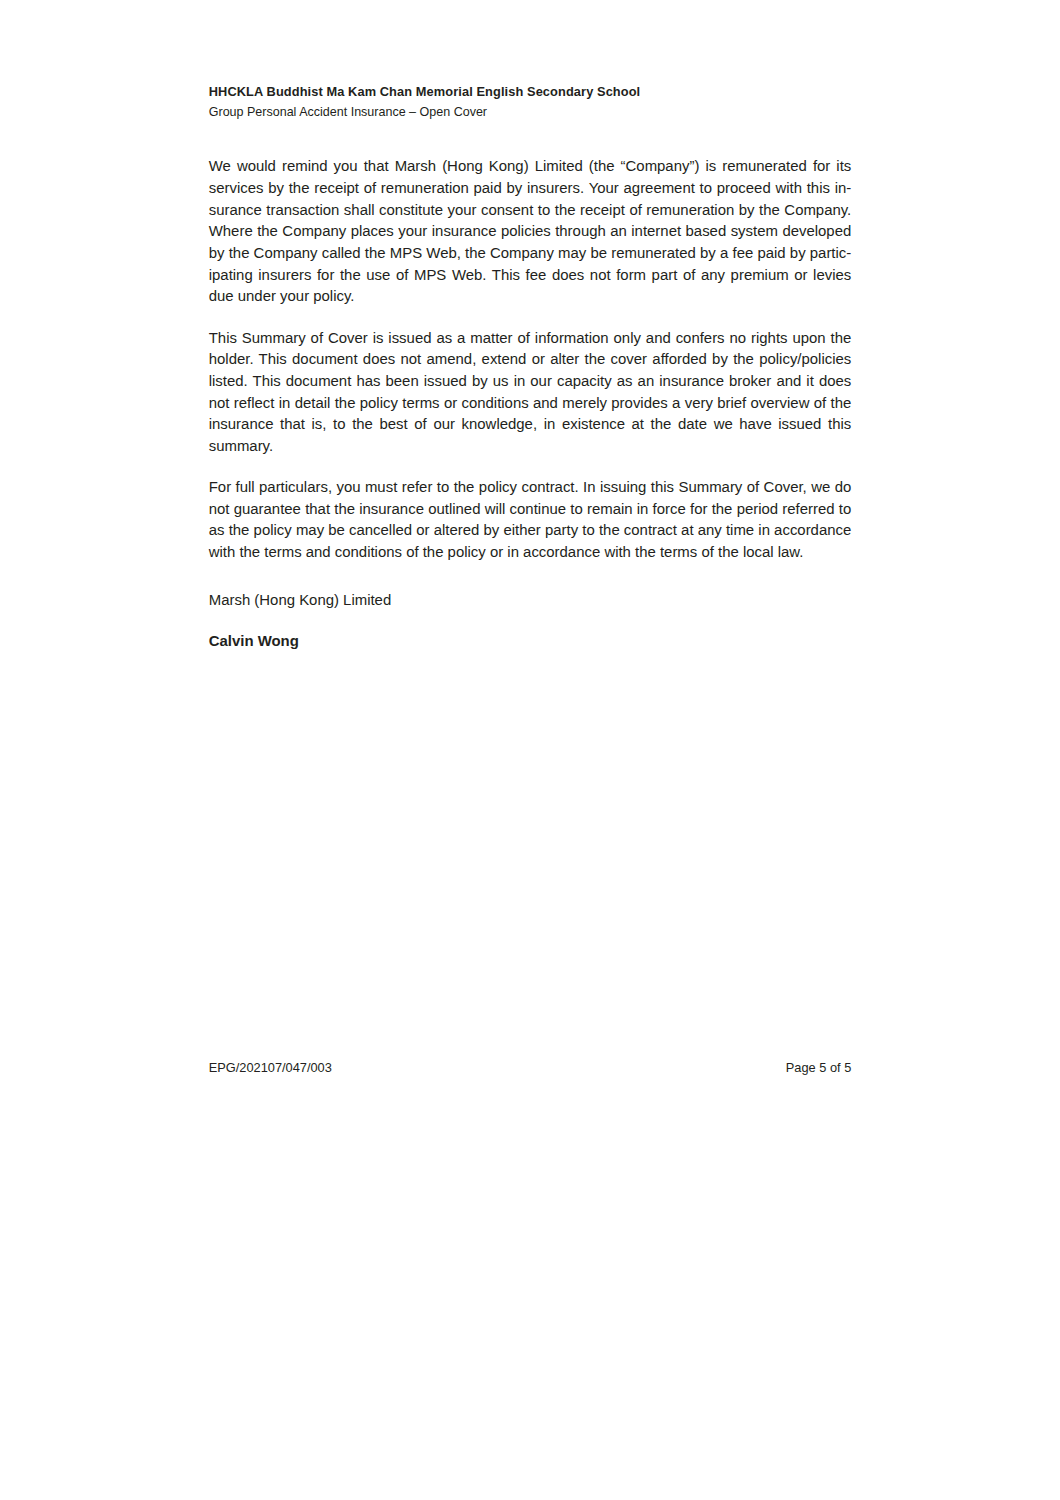HHCKLA Buddhist Ma Kam Chan Memorial English Secondary School
Group Personal Accident Insurance – Open Cover
We would remind you that Marsh (Hong Kong) Limited (the “Company”) is remunerated for its services by the receipt of remuneration paid by insurers. Your agreement to proceed with this insurance transaction shall constitute your consent to the receipt of remuneration by the Company. Where the Company places your insurance policies through an internet based system developed by the Company called the MPS Web, the Company may be remunerated by a fee paid by participating insurers for the use of MPS Web. This fee does not form part of any premium or levies due under your policy.
This Summary of Cover is issued as a matter of information only and confers no rights upon the holder. This document does not amend, extend or alter the cover afforded by the policy/policies listed. This document has been issued by us in our capacity as an insurance broker and it does not reflect in detail the policy terms or conditions and merely provides a very brief overview of the insurance that is, to the best of our knowledge, in existence at the date we have issued this summary.
For full particulars, you must refer to the policy contract. In issuing this Summary of Cover, we do not guarantee that the insurance outlined will continue to remain in force for the period referred to as the policy may be cancelled or altered by either party to the contract at any time in accordance with the terms and conditions of the policy or in accordance with the terms of the local law.
Marsh (Hong Kong) Limited
Calvin Wong
EPG/202107/047/003 Page 5 of 5